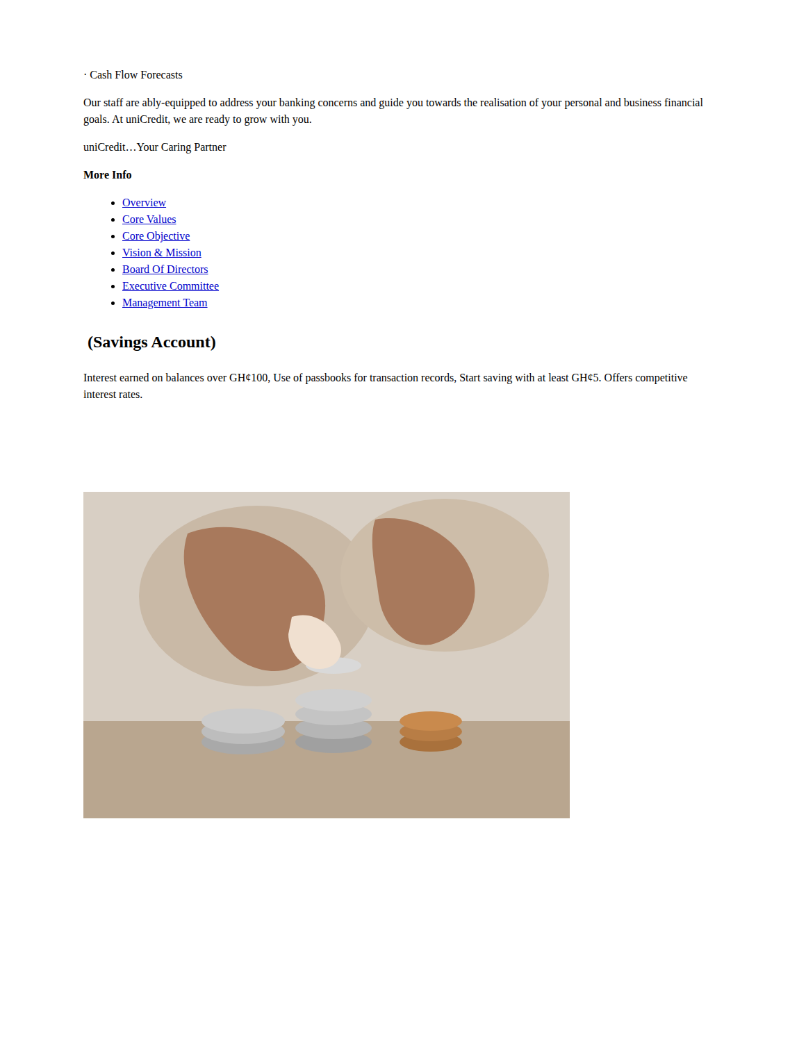· Cash Flow Forecasts
Our staff are ably-equipped to address your banking concerns and guide you towards the realisation of your personal and business financial goals. At uniCredit, we are ready to grow with you.
uniCredit…Your Caring Partner
More Info
Overview
Core Values
Core Objective
Vision & Mission
Board Of Directors
Executive Committee
Management Team
(Savings Account)
Interest earned on balances over GH¢100, Use of passbooks for transaction records, Start saving with at least GH¢5. Offers competitive interest rates.